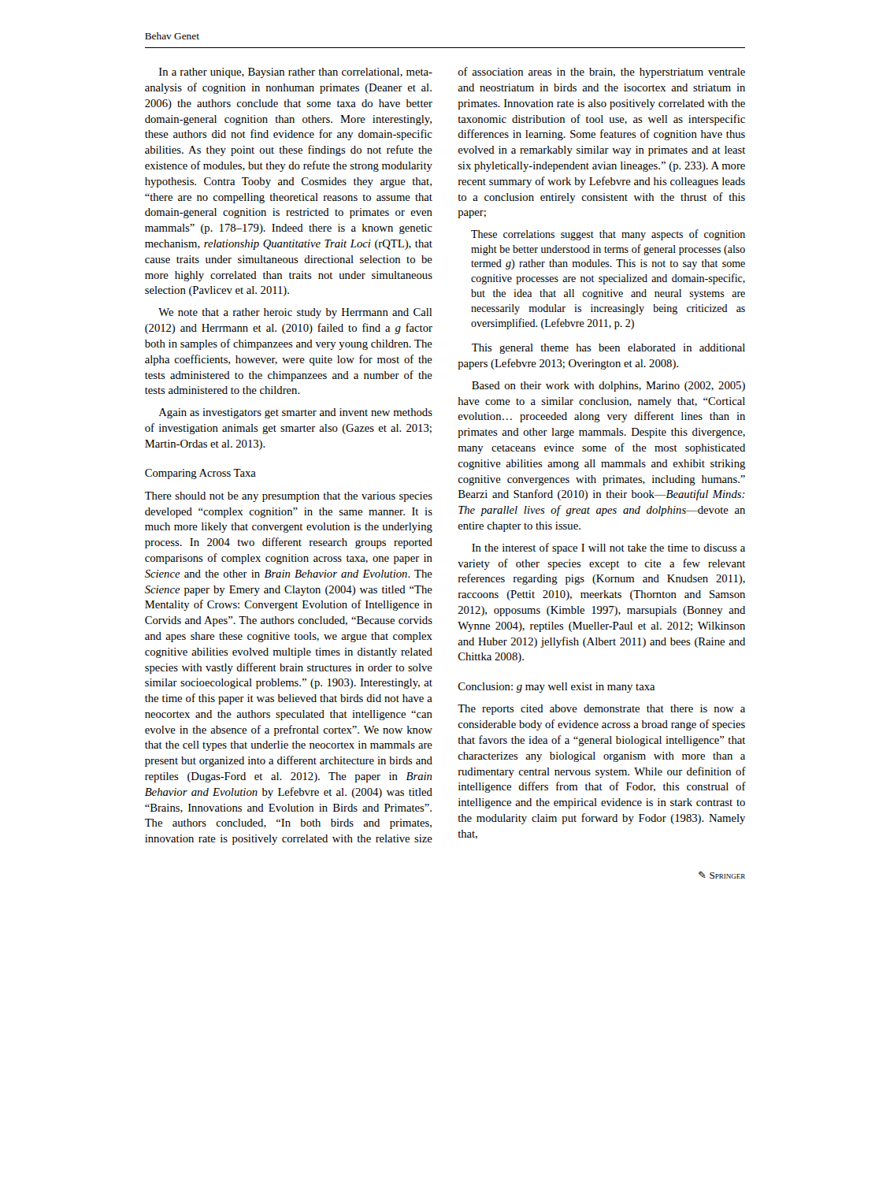Behav Genet
In a rather unique, Baysian rather than correlational, meta-analysis of cognition in nonhuman primates (Deaner et al. 2006) the authors conclude that some taxa do have better domain-general cognition than others. More interestingly, these authors did not find evidence for any domain-specific abilities. As they point out these findings do not refute the existence of modules, but they do refute the strong modularity hypothesis. Contra Tooby and Cosmides they argue that, “there are no compelling theoretical reasons to assume that domain-general cognition is restricted to primates or even mammals” (p. 178–179). Indeed there is a known genetic mechanism, relationship Quantitative Trait Loci (rQTL), that cause traits under simultaneous directional selection to be more highly correlated than traits not under simultaneous selection (Pavlicev et al. 2011).
We note that a rather heroic study by Herrmann and Call (2012) and Herrmann et al. (2010) failed to find a g factor both in samples of chimpanzees and very young children. The alpha coefficients, however, were quite low for most of the tests administered to the chimpanzees and a number of the tests administered to the children.
Again as investigators get smarter and invent new methods of investigation animals get smarter also (Gazes et al. 2013; Martin-Ordas et al. 2013).
Comparing Across Taxa
There should not be any presumption that the various species developed “complex cognition” in the same manner. It is much more likely that convergent evolution is the underlying process. In 2004 two different research groups reported comparisons of complex cognition across taxa, one paper in Science and the other in Brain Behavior and Evolution. The Science paper by Emery and Clayton (2004) was titled “The Mentality of Crows: Convergent Evolution of Intelligence in Corvids and Apes”. The authors concluded, “Because corvids and apes share these cognitive tools, we argue that complex cognitive abilities evolved multiple times in distantly related species with vastly different brain structures in order to solve similar socioecological problems.” (p. 1903). Interestingly, at the time of this paper it was believed that birds did not have a neocortex and the authors speculated that intelligence “can evolve in the absence of a prefrontal cortex”. We now know that the cell types that underlie the neocortex in mammals are present but organized into a different architecture in birds and reptiles (Dugas-Ford et al. 2012). The paper in Brain Behavior and Evolution by Lefebvre et al. (2004) was titled “Brains, Innovations and Evolution in Birds and Primates”. The authors concluded, “In both birds and primates, innovation rate is positively correlated with the relative size of association areas in the brain, the hyperstriatum ventrale and neostriatum in birds and the isocortex and striatum in primates. Innovation rate is also positively correlated with the taxonomic distribution of tool use, as well as interspecific differences in learning. Some features of cognition have thus evolved in a remarkably similar way in primates and at least six phyletically-independent avian lineages.” (p. 233). A more recent summary of work by Lefebvre and his colleagues leads to a conclusion entirely consistent with the thrust of this paper;
These correlations suggest that many aspects of cognition might be better understood in terms of general processes (also termed g) rather than modules. This is not to say that some cognitive processes are not specialized and domain-specific, but the idea that all cognitive and neural systems are necessarily modular is increasingly being criticized as oversimplified. (Lefebvre 2011, p. 2)
This general theme has been elaborated in additional papers (Lefebvre 2013; Overington et al. 2008).
Based on their work with dolphins, Marino (2002, 2005) have come to a similar conclusion, namely that, “Cortical evolution… proceeded along very different lines than in primates and other large mammals. Despite this divergence, many cetaceans evince some of the most sophisticated cognitive abilities among all mammals and exhibit striking cognitive convergences with primates, including humans.” Bearzi and Stanford (2010) in their book—Beautiful Minds: The parallel lives of great apes and dolphins—devote an entire chapter to this issue.
In the interest of space I will not take the time to discuss a variety of other species except to cite a few relevant references regarding pigs (Kornum and Knudsen 2011), raccoons (Pettit 2010), meerkats (Thornton and Samson 2012), opposums (Kimble 1997), marsupials (Bonney and Wynne 2004), reptiles (Mueller-Paul et al. 2012; Wilkinson and Huber 2012) jellyfish (Albert 2011) and bees (Raine and Chittka 2008).
Conclusion: g may well exist in many taxa
The reports cited above demonstrate that there is now a considerable body of evidence across a broad range of species that favors the idea of a “general biological intelligence” that characterizes any biological organism with more than a rudimentary central nervous system. While our definition of intelligence differs from that of Fodor, this construal of intelligence and the empirical evidence is in stark contrast to the modularity claim put forward by Fodor (1983). Namely that,
✎ Springer